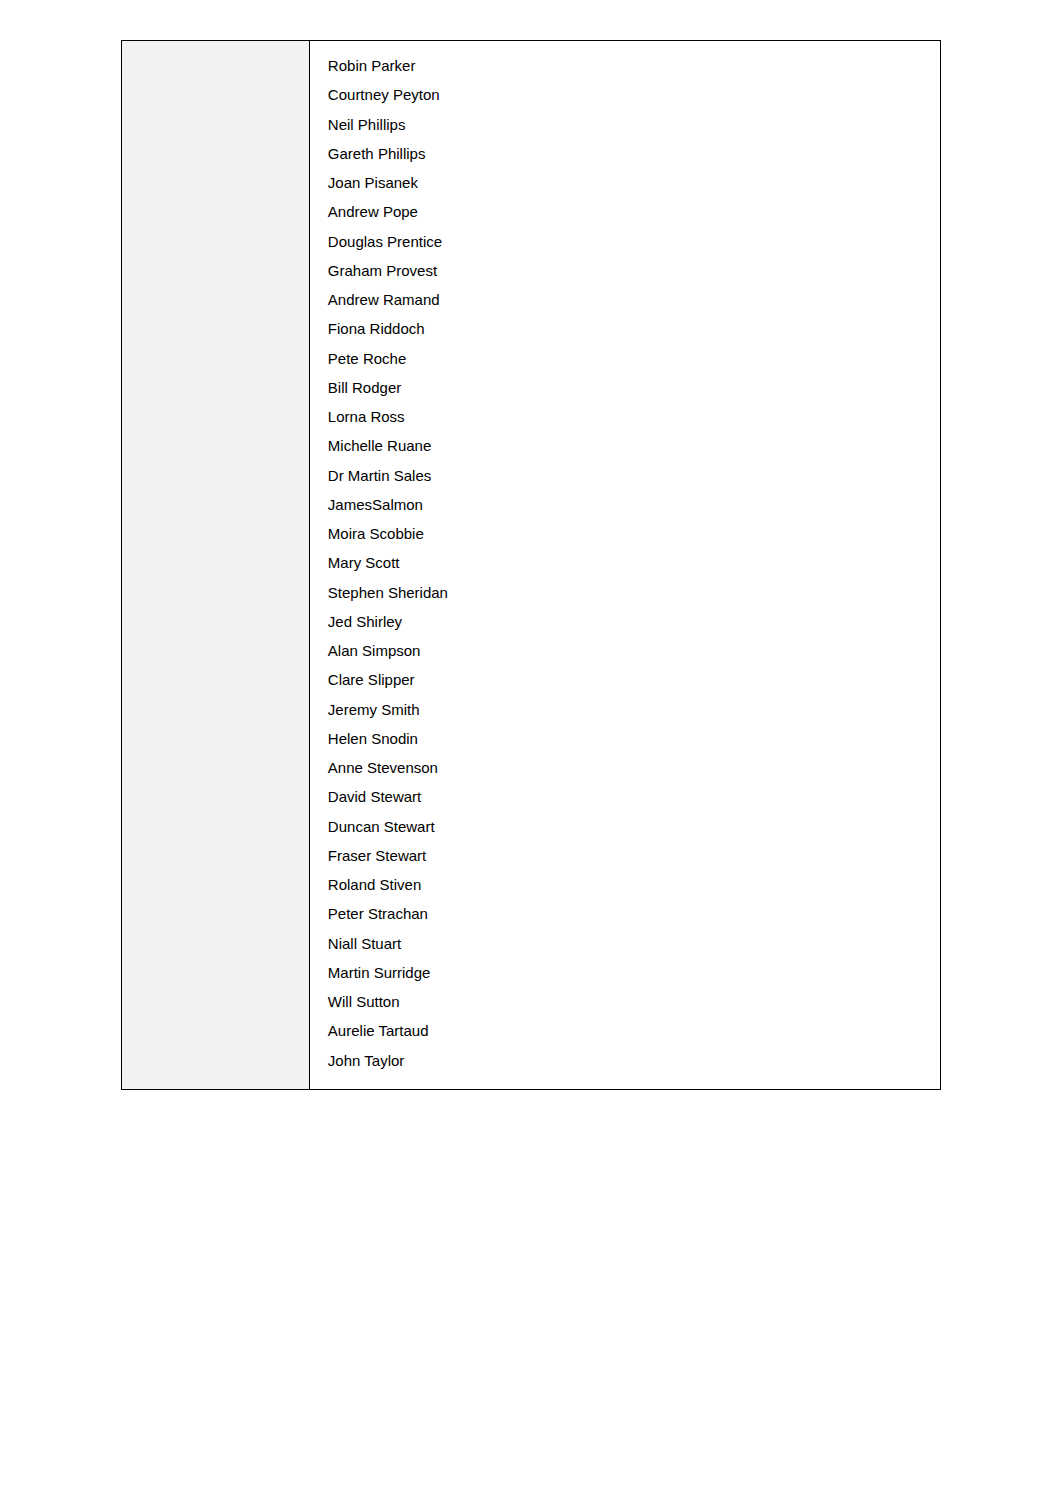| | Robin Parker Courtney Peyton Neil Phillips Gareth Phillips Joan Pisanek Andrew Pope Douglas Prentice Graham Provest Andrew Ramand Fiona Riddoch Pete Roche Bill Rodger Lorna Ross Michelle Ruane Dr Martin Sales JamesSalmon Moira Scobbie Mary Scott Stephen Sheridan Jed Shirley Alan Simpson Clare Slipper Jeremy Smith Helen Snodin Anne Stevenson David Stewart Duncan Stewart Fraser Stewart Roland Stiven Peter Strachan Niall Stuart Martin Surridge Will Sutton Aurelie Tartaud John Taylor |